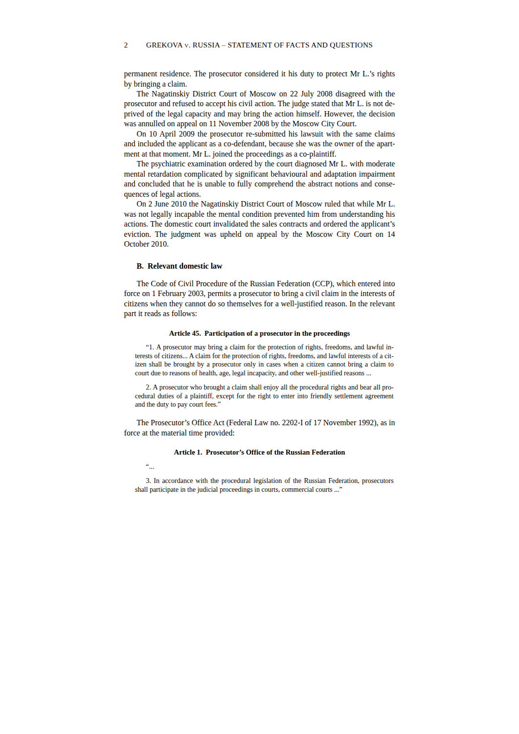2 GREKOVA v. RUSSIA – STATEMENT OF FACTS AND QUESTIONS
permanent residence. The prosecutor considered it his duty to protect Mr L.’s rights by bringing a claim.
The Nagatinskiy District Court of Moscow on 22 July 2008 disagreed with the prosecutor and refused to accept his civil action. The judge stated that Mr L. is not deprived of the legal capacity and may bring the action himself. However, the decision was annulled on appeal on 11 November 2008 by the Moscow City Court.
On 10 April 2009 the prosecutor re-submitted his lawsuit with the same claims and included the applicant as a co-defendant, because she was the owner of the apartment at that moment. Mr L. joined the proceedings as a co-plaintiff.
The psychiatric examination ordered by the court diagnosed Mr L. with moderate mental retardation complicated by significant behavioural and adaptation impairment and concluded that he is unable to fully comprehend the abstract notions and consequences of legal actions.
On 2 June 2010 the Nagatinskiy District Court of Moscow ruled that while Mr L. was not legally incapable the mental condition prevented him from understanding his actions. The domestic court invalidated the sales contracts and ordered the applicant’s eviction. The judgment was upheld on appeal by the Moscow City Court on 14 October 2010.
B. Relevant domestic law
The Code of Civil Procedure of the Russian Federation (CCP), which entered into force on 1 February 2003, permits a prosecutor to bring a civil claim in the interests of citizens when they cannot do so themselves for a well-justified reason. In the relevant part it reads as follows:
Article 45. Participation of a prosecutor in the proceedings
“1. A prosecutor may bring a claim for the protection of rights, freedoms, and lawful interests of citizens... A claim for the protection of rights, freedoms, and lawful interests of a citizen shall be brought by a prosecutor only in cases when a citizen cannot bring a claim to court due to reasons of health, age, legal incapacity, and other well-justified reasons ...
2. A prosecutor who brought a claim shall enjoy all the procedural rights and bear all procedural duties of a plaintiff, except for the right to enter into friendly settlement agreement and the duty to pay court fees.”
The Prosecutor’s Office Act (Federal Law no. 2202-I of 17 November 1992), as in force at the material time provided:
Article 1. Prosecutor’s Office of the Russian Federation
“...
3. In accordance with the procedural legislation of the Russian Federation, prosecutors shall participate in the judicial proceedings in courts, commercial courts ...”